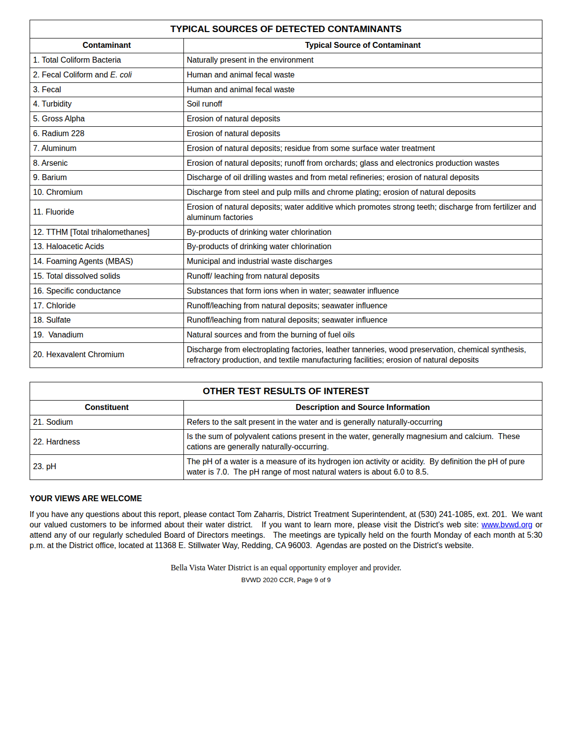TYPICAL SOURCES OF DETECTED CONTAMINANTS
| Contaminant | Typical Source of Contaminant |
| --- | --- |
| 1. Total Coliform Bacteria | Naturally present in the environment |
| 2. Fecal Coliform and E. coli | Human and animal fecal waste |
| 3. Fecal | Human and animal fecal waste |
| 4. Turbidity | Soil runoff |
| 5. Gross Alpha | Erosion of natural deposits |
| 6. Radium 228 | Erosion of natural deposits |
| 7. Aluminum | Erosion of natural deposits; residue from some surface water treatment |
| 8. Arsenic | Erosion of natural deposits; runoff from orchards; glass and electronics production wastes |
| 9. Barium | Discharge of oil drilling wastes and from metal refineries; erosion of natural deposits |
| 10. Chromium | Discharge from steel and pulp mills and chrome plating; erosion of natural deposits |
| 11. Fluoride | Erosion of natural deposits; water additive which promotes strong teeth; discharge from fertilizer and aluminum factories |
| 12. TTHM [Total trihalomethanes] | By-products of drinking water chlorination |
| 13. Haloacetic Acids | By-products of drinking water chlorination |
| 14. Foaming Agents (MBAS) | Municipal and industrial waste discharges |
| 15. Total dissolved solids | Runoff/ leaching from natural deposits |
| 16. Specific conductance | Substances that form ions when in water; seawater influence |
| 17. Chloride | Runoff/leaching from natural deposits; seawater influence |
| 18. Sulfate | Runoff/leaching from natural deposits; seawater influence |
| 19. Vanadium | Natural sources and from the burning of fuel oils |
| 20. Hexavalent Chromium | Discharge from electroplating factories, leather tanneries, wood preservation, chemical synthesis, refractory production, and textile manufacturing facilities; erosion of natural deposits |
OTHER TEST RESULTS OF INTEREST
| Constituent | Description and Source Information |
| --- | --- |
| 21. Sodium | Refers to the salt present in the water and is generally naturally-occurring |
| 22. Hardness | Is the sum of polyvalent cations present in the water, generally magnesium and calcium. These cations are generally naturally-occurring. |
| 23. pH | The pH of a water is a measure of its hydrogen ion activity or acidity. By definition the pH of pure water is 7.0. The pH range of most natural waters is about 6.0 to 8.5. |
YOUR VIEWS ARE WELCOME
If you have any questions about this report, please contact Tom Zaharris, District Treatment Superintendent, at (530) 241-1085, ext. 201. We want our valued customers to be informed about their water district. If you want to learn more, please visit the District's web site: www.bvwd.org or attend any of our regularly scheduled Board of Directors meetings. The meetings are typically held on the fourth Monday of each month at 5:30 p.m. at the District office, located at 11368 E. Stillwater Way, Redding, CA 96003. Agendas are posted on the District's website.
Bella Vista Water District is an equal opportunity employer and provider.
BVWD 2020 CCR, Page 9 of 9